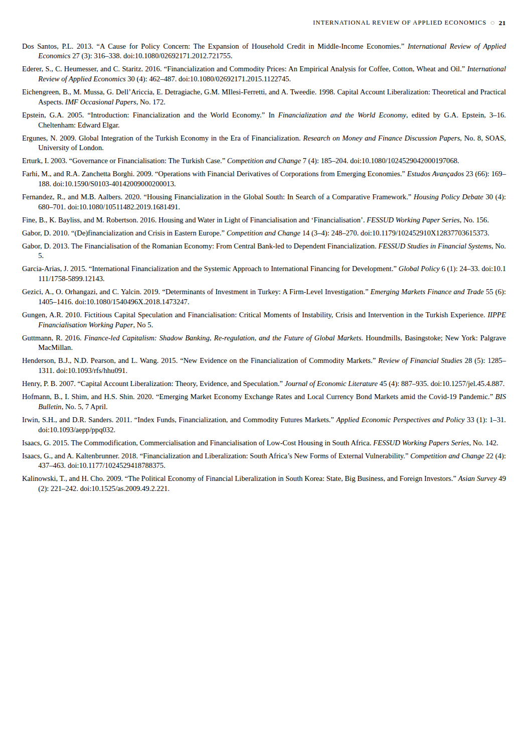International Review of Applied Economics ◌ 21
Dos Santos, P.L. 2013. “A Cause for Policy Concern: The Expansion of Household Credit in Middle-Income Economies.” International Review of Applied Economics 27 (3): 316–338. doi:10.1080/02692171.2012.721755.
Ederer, S., C. Heumesser, and C. Staritz. 2016. “Financialization and Commodity Prices: An Empirical Analysis for Coffee, Cotton, Wheat and Oil.” International Review of Applied Economics 30 (4): 462–487. doi:10.1080/02692171.2015.1122745.
Eichengreen, B., M. Mussa, G. Dell’Ariccia, E. Detragiache, G.M. MIlesi-Ferretti, and A. Tweedie. 1998. Capital Account Liberalization: Theoretical and Practical Aspects. IMF Occasional Papers, No. 172.
Epstein, G.A. 2005. “Introduction: Financialization and the World Economy.” In Financialization and the World Economy, edited by G.A. Epstein, 3–16. Cheltenham: Edward Elgar.
Ergunes, N. 2009. Global Integration of the Turkish Economy in the Era of Financialization. Research on Money and Finance Discussion Papers, No. 8, SOAS, University of London.
Erturk, I. 2003. “Governance or Financialisation: The Turkish Case.” Competition and Change 7 (4): 185–204. doi:10.1080/1024529042000197068.
Farhi, M., and R.A. Zanchetta Borghi. 2009. “Operations with Financial Derivatives of Corporations from Emerging Economies.” Estudos Avançados 23 (66): 169–188. doi:10.1590/S0103-40142009000200013.
Fernandez, R., and M.B. Aalbers. 2020. “Housing Financialization in the Global South: In Search of a Comparative Framework.” Housing Policy Debate 30 (4): 680–701. doi:10.1080/10511482.2019.1681491.
Fine, B., K. Bayliss, and M. Robertson. 2016. Housing and Water in Light of Financialisation and ‘Financialisation’. FESSUD Working Paper Series, No. 156.
Gabor, D. 2010. “(De)financialization and Crisis in Eastern Europe.” Competition and Change 14 (3–4): 248–270. doi:10.1179/102452910X12837703615373.
Gabor, D. 2013. The Financialisation of the Romanian Economy: From Central Bank-led to Dependent Financialization. FESSUD Studies in Financial Systems, No. 5.
Garcia-Arias, J. 2015. “International Financialization and the Systemic Approach to International Financing for Development.” Global Policy 6 (1): 24–33. doi:10.1111/1758-5899.12143.
Gezici, A., O. Orhangazi, and C. Yalcin. 2019. “Determinants of Investment in Turkey: A Firm-Level Investigation.” Emerging Markets Finance and Trade 55 (6): 1405–1416. doi:10.1080/1540496X.2018.1473247.
Gungen, A.R. 2010. Fictitious Capital Speculation and Financialisation: Critical Moments of Instability, Crisis and Intervention in the Turkish Experience. IIPPE Financialisation Working Paper, No 5.
Guttmann, R. 2016. Finance-led Capitalism: Shadow Banking, Re-regulation, and the Future of Global Markets. Houndmills, Basingstoke; New York: Palgrave MacMillan.
Henderson, B.J., N.D. Pearson, and L. Wang. 2015. “New Evidence on the Financialization of Commodity Markets.” Review of Financial Studies 28 (5): 1285–1311. doi:10.1093/rfs/hhu091.
Henry, P. B. 2007. “Capital Account Liberalization: Theory, Evidence, and Speculation.” Journal of Economic Literature 45 (4): 887–935. doi:10.1257/jel.45.4.887.
Hofmann, B., I. Shim, and H.S. Shin. 2020. “Emerging Market Economy Exchange Rates and Local Currency Bond Markets amid the Covid-19 Pandemic.” BIS Bulletin, No. 5, 7 April.
Irwin, S.H., and D.R. Sanders. 2011. “Index Funds, Financialization, and Commodity Futures Markets.” Applied Economic Perspectives and Policy 33 (1): 1–31. doi:10.1093/aepp/ppq032.
Isaacs, G. 2015. The Commodification, Commercialisation and Financialisation of Low-Cost Housing in South Africa. FESSUD Working Papers Series, No. 142.
Isaacs, G., and A. Kaltenbrunner. 2018. “Financialization and Liberalization: South Africa’s New Forms of External Vulnerability.” Competition and Change 22 (4): 437–463. doi:10.1177/1024529418788375.
Kalinowski, T., and H. Cho. 2009. “The Political Economy of Financial Liberalization in South Korea: State, Big Business, and Foreign Investors.” Asian Survey 49 (2): 221–242. doi:10.1525/as.2009.49.2.221.